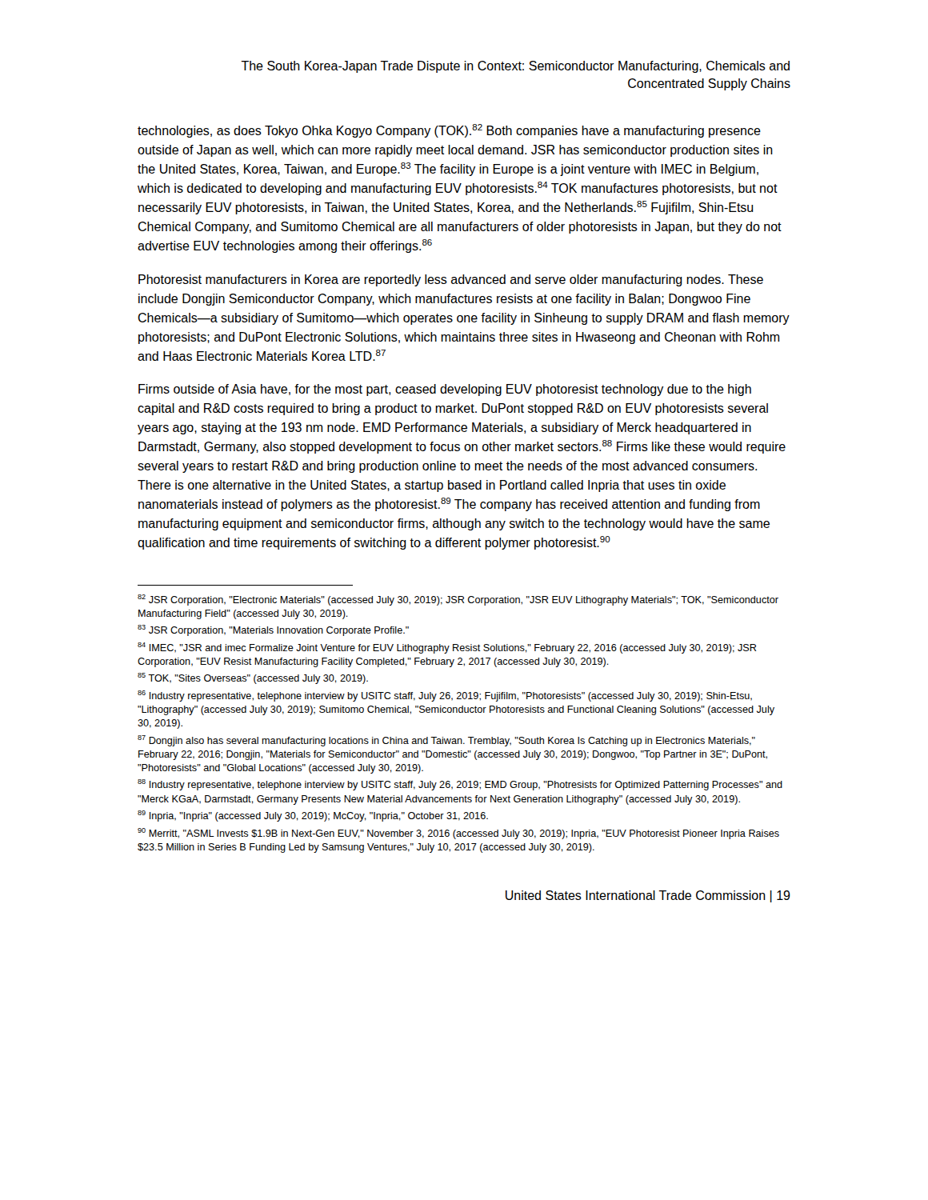The South Korea-Japan Trade Dispute in Context: Semiconductor Manufacturing, Chemicals and
Concentrated Supply Chains
technologies, as does Tokyo Ohka Kogyo Company (TOK).82 Both companies have a manufacturing presence outside of Japan as well, which can more rapidly meet local demand. JSR has semiconductor production sites in the United States, Korea, Taiwan, and Europe.83 The facility in Europe is a joint venture with IMEC in Belgium, which is dedicated to developing and manufacturing EUV photoresists.84 TOK manufactures photoresists, but not necessarily EUV photoresists, in Taiwan, the United States, Korea, and the Netherlands.85 Fujifilm, Shin-Etsu Chemical Company, and Sumitomo Chemical are all manufacturers of older photoresists in Japan, but they do not advertise EUV technologies among their offerings.86
Photoresist manufacturers in Korea are reportedly less advanced and serve older manufacturing nodes. These include Dongjin Semiconductor Company, which manufactures resists at one facility in Balan; Dongwoo Fine Chemicals—a subsidiary of Sumitomo—which operates one facility in Sinheung to supply DRAM and flash memory photoresists; and DuPont Electronic Solutions, which maintains three sites in Hwaseong and Cheonan with Rohm and Haas Electronic Materials Korea LTD.87
Firms outside of Asia have, for the most part, ceased developing EUV photoresist technology due to the high capital and R&D costs required to bring a product to market. DuPont stopped R&D on EUV photoresists several years ago, staying at the 193 nm node. EMD Performance Materials, a subsidiary of Merck headquartered in Darmstadt, Germany, also stopped development to focus on other market sectors.88 Firms like these would require several years to restart R&D and bring production online to meet the needs of the most advanced consumers. There is one alternative in the United States, a startup based in Portland called Inpria that uses tin oxide nanomaterials instead of polymers as the photoresist.89 The company has received attention and funding from manufacturing equipment and semiconductor firms, although any switch to the technology would have the same qualification and time requirements of switching to a different polymer photoresist.90
82 JSR Corporation, "Electronic Materials" (accessed July 30, 2019); JSR Corporation, "JSR EUV Lithography Materials"; TOK, "Semiconductor Manufacturing Field" (accessed July 30, 2019).
83 JSR Corporation, "Materials Innovation Corporate Profile."
84 IMEC, "JSR and imec Formalize Joint Venture for EUV Lithography Resist Solutions," February 22, 2016 (accessed July 30, 2019); JSR Corporation, "EUV Resist Manufacturing Facility Completed," February 2, 2017 (accessed July 30, 2019).
85 TOK, "Sites Overseas" (accessed July 30, 2019).
86 Industry representative, telephone interview by USITC staff, July 26, 2019; Fujifilm, "Photoresists" (accessed July 30, 2019); Shin-Etsu, "Lithography" (accessed July 30, 2019); Sumitomo Chemical, "Semiconductor Photoresists and Functional Cleaning Solutions" (accessed July 30, 2019).
87 Dongjin also has several manufacturing locations in China and Taiwan. Tremblay, "South Korea Is Catching up in Electronics Materials," February 22, 2016; Dongjin, "Materials for Semiconductor" and "Domestic" (accessed July 30, 2019); Dongwoo, "Top Partner in 3E"; DuPont, "Photoresists" and "Global Locations" (accessed July 30, 2019).
88 Industry representative, telephone interview by USITC staff, July 26, 2019; EMD Group, "Photresists for Optimized Patterning Processes" and "Merck KGaA, Darmstadt, Germany Presents New Material Advancements for Next Generation Lithography" (accessed July 30, 2019).
89 Inpria, "Inpria" (accessed July 30, 2019); McCoy, "Inpria," October 31, 2016.
90 Merritt, "ASML Invests $1.9B in Next-Gen EUV," November 3, 2016 (accessed July 30, 2019); Inpria, "EUV Photoresist Pioneer Inpria Raises $23.5 Million in Series B Funding Led by Samsung Ventures," July 10, 2017 (accessed July 30, 2019).
United States International Trade Commission | 19